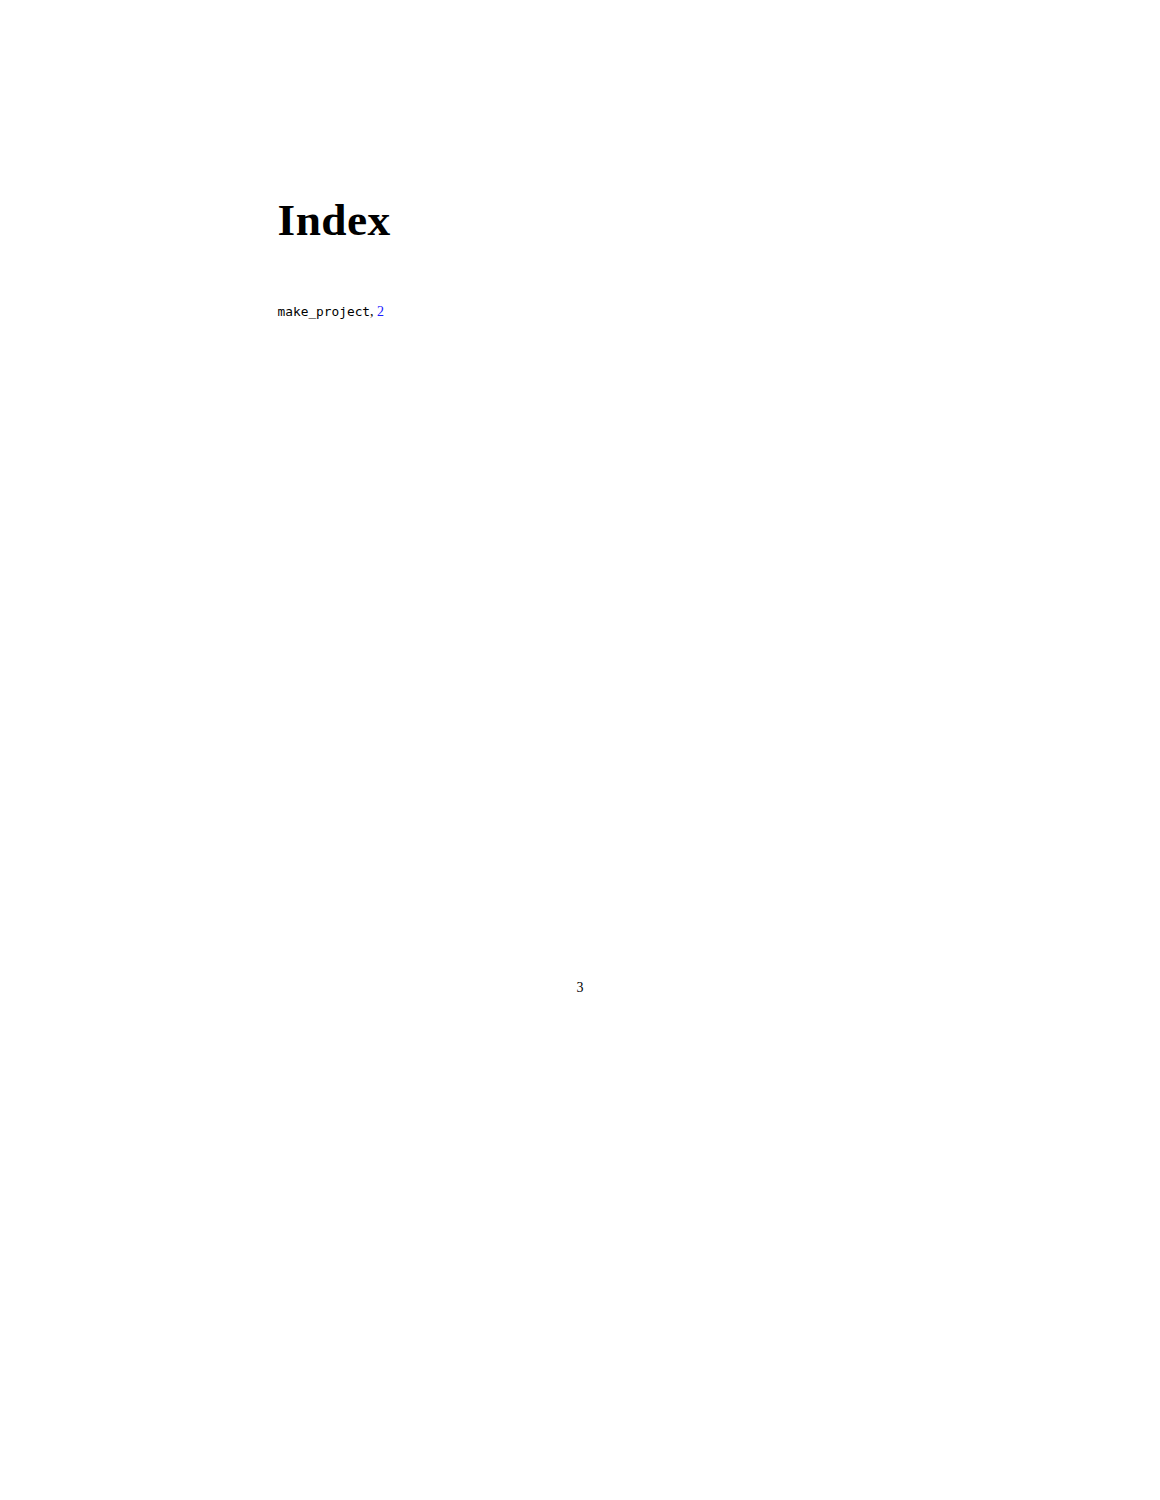Index
make_project, 2
3